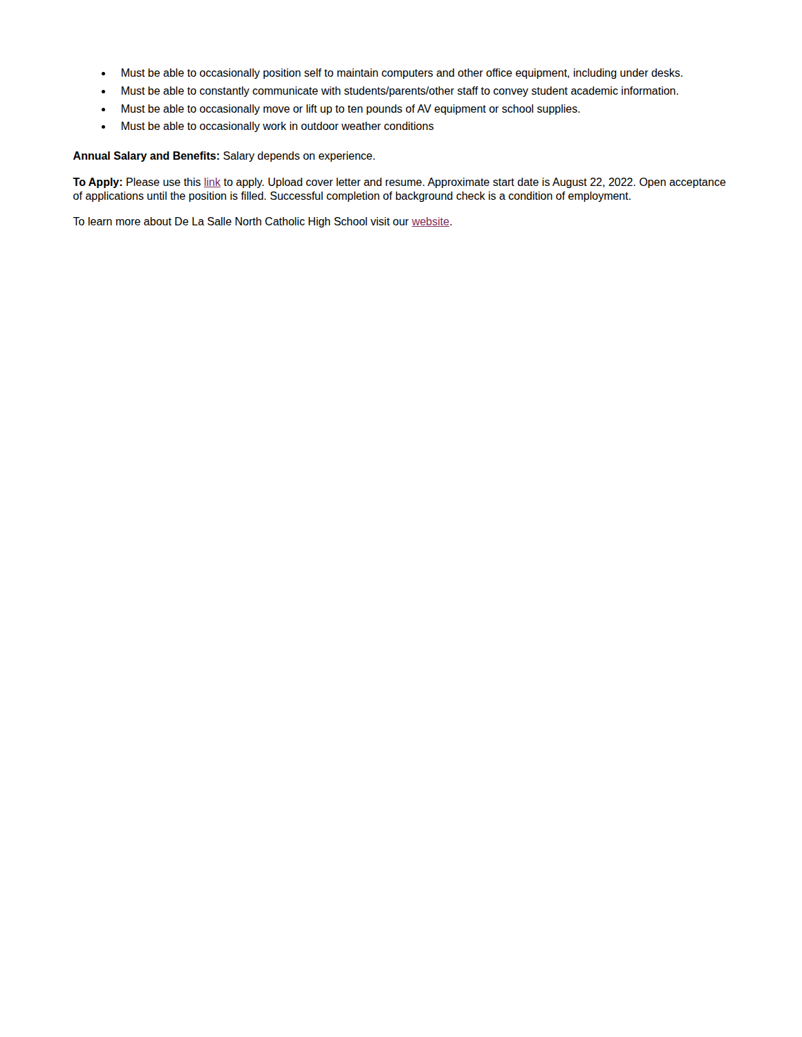Must be able to occasionally position self to maintain computers and other office equipment, including under desks.
Must be able to constantly communicate with students/parents/other staff to convey student academic information.
Must be able to occasionally move or lift up to ten pounds of AV equipment or school supplies.
Must be able to occasionally work in outdoor weather conditions
Annual Salary and Benefits: Salary depends on experience.
To Apply: Please use this link to apply. Upload cover letter and resume. Approximate start date is August 22, 2022. Open acceptance of applications until the position is filled. Successful completion of background check is a condition of employment.
To learn more about De La Salle North Catholic High School visit our website.